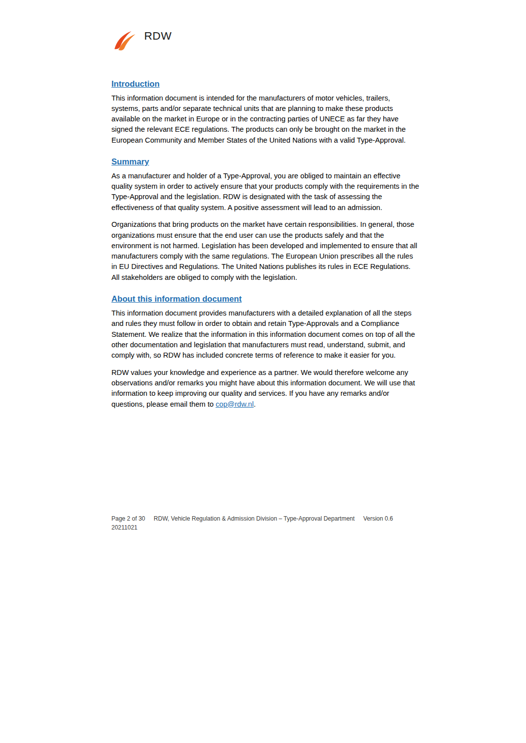RDW
Introduction
This information document is intended for the manufacturers of motor vehicles, trailers, systems, parts and/or separate technical units that are planning to make these products available on the market in Europe or in the contracting parties of UNECE as far they have signed the relevant ECE regulations. The products can only be brought on the market in the European Community and Member States of the United Nations with a valid Type-Approval.
Summary
As a manufacturer and holder of a Type-Approval, you are obliged to maintain an effective quality system in order to actively ensure that your products comply with the requirements in the Type-Approval and the legislation. RDW is designated with the task of assessing the effectiveness of that quality system. A positive assessment will lead to an admission.
Organizations that bring products on the market have certain responsibilities. In general, those organizations must ensure that the end user can use the products safely and that the environment is not harmed. Legislation has been developed and implemented to ensure that all manufacturers comply with the same regulations. The European Union prescribes all the rules in EU Directives and Regulations. The United Nations publishes its rules in ECE Regulations. All stakeholders are obliged to comply with the legislation.
About this information document
This information document provides manufacturers with a detailed explanation of all the steps and rules they must follow in order to obtain and retain Type-Approvals and a Compliance Statement. We realize that the information in this information document comes on top of all the other documentation and legislation that manufacturers must read, understand, submit, and comply with, so RDW has included concrete terms of reference to make it easier for you.
RDW values your knowledge and experience as a partner. We would therefore welcome any observations and/or remarks you might have about this information document. We will use that information to keep improving our quality and services. If you have any remarks and/or questions, please email them to cop@rdw.nl.
Page 2 of 30 RDW, Vehicle Regulation & Admission Division – Type-Approval Department Version 0.6 20211021